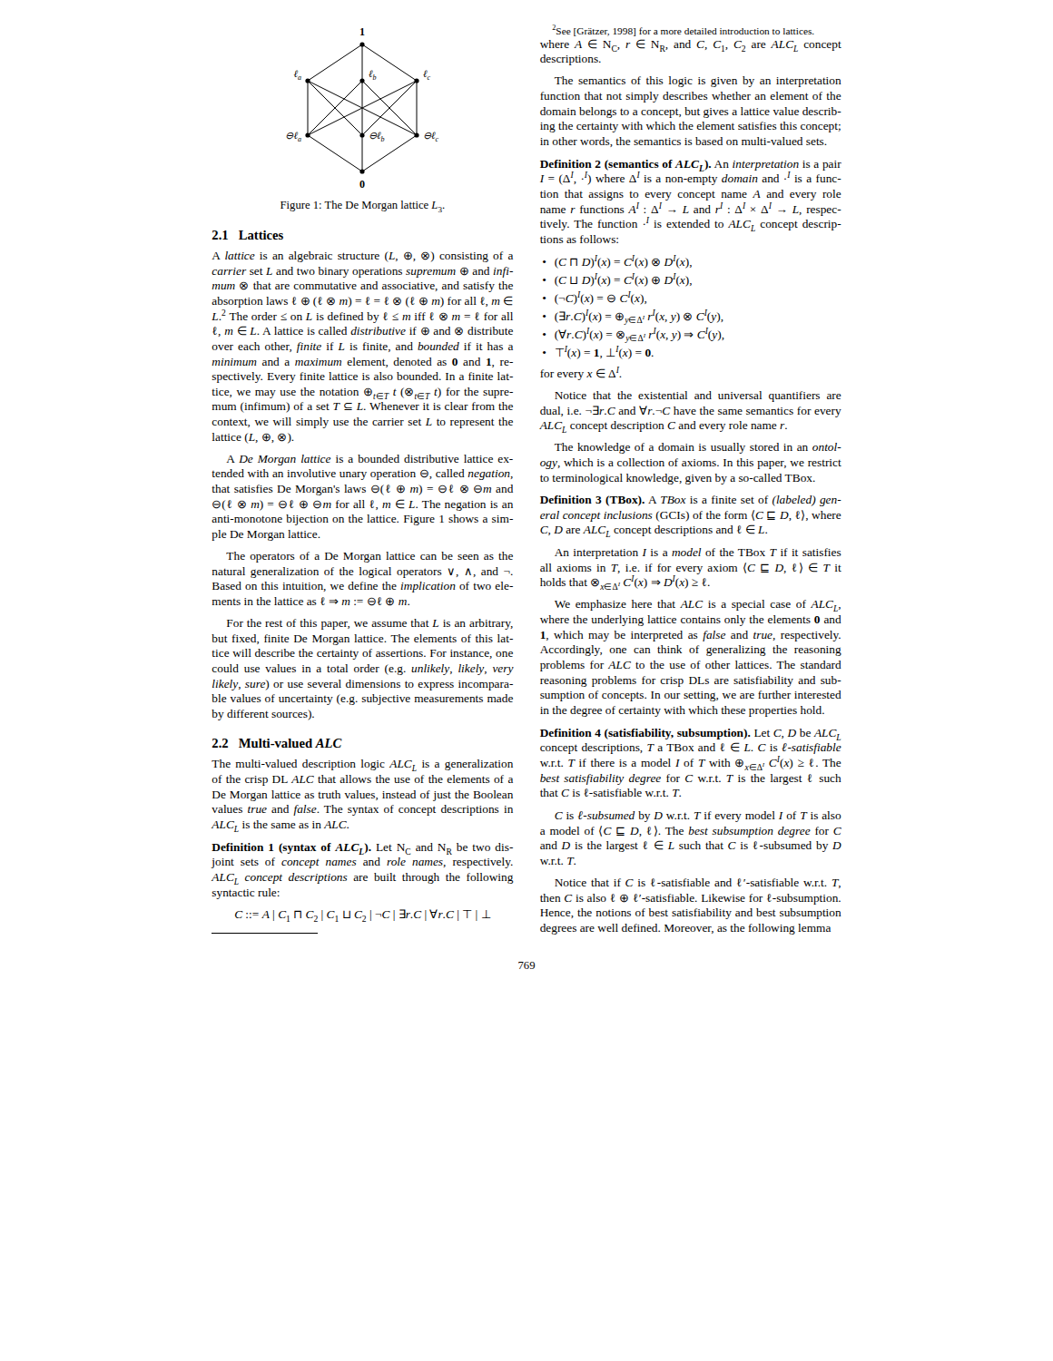1 0 ℓa ℓb ℓc ⊖ℓa ⊖ℓb ⊖ℓc
Figure 1: The De Morgan lattice L3.
2.1 Lattices
A lattice is an algebraic structure (L, ⊕, ⊗) consisting of a carrier set L and two binary operations supremum ⊕ and infimum ⊗ that are commutative and associative, and satisfy the absorption laws ℓ ⊕ (ℓ ⊗ m) = ℓ = ℓ ⊗ (ℓ ⊕ m) for all ℓ, m ∈ L.2 The order ≤ on L is defined by ℓ ≤ m iff ℓ ⊗ m = ℓ for all ℓ, m ∈ L. A lattice is called distributive if ⊕ and ⊗ distribute over each other, finite if L is finite, and bounded if it has a minimum and a maximum element, denoted as 0 and 1, respectively. Every finite lattice is also bounded. In a finite lattice, we may use the notation ⊕t∈T t (⊗t∈T t) for the supremum (infimum) of a set T ⊆ L. Whenever it is clear from the context, we will simply use the carrier set L to represent the lattice (L, ⊕, ⊗).
A De Morgan lattice is a bounded distributive lattice extended with an involutive unary operation ⊖, called negation, that satisfies De Morgan's laws ⊖(ℓ ⊕ m) = ⊖ℓ ⊗ ⊖m and ⊖(ℓ ⊗ m) = ⊖ℓ ⊕ ⊖m for all ℓ, m ∈ L. The negation is an anti-monotone bijection on the lattice. Figure 1 shows a simple De Morgan lattice.
The operators of a De Morgan lattice can be seen as the natural generalization of the logical operators ∨, ∧, and ¬. Based on this intuition, we define the implication of two elements in the lattice as ℓ ⇒ m := ⊖ℓ ⊕ m.
For the rest of this paper, we assume that L is an arbitrary, but fixed, finite De Morgan lattice. The elements of this lattice will describe the certainty of assertions. For instance, one could use values in a total order (e.g. unlikely, likely, very likely, sure) or use several dimensions to express incomparable values of uncertainty (e.g. subjective measurements made by different sources).
2.2 Multi-valued ALC
The multi-valued description logic ALCL is a generalization of the crisp DL ALC that allows the use of the elements of a De Morgan lattice as truth values, instead of just the Boolean values true and false. The syntax of concept descriptions in ALCL is the same as in ALC.
Definition 1 (syntax of ALCL). Let NC and NR be two disjoint sets of concept names and role names, respectively. ALCL concept descriptions are built through the following syntactic rule:
C ::= A | C1 ⊓ C2 | C1 ⊔ C2 | ¬C | ∃r.C | ∀r.C | ⊤ | ⊥
2See [Grätzer, 1998] for a more detailed introduction to lattices.
where A ∈ NC, r ∈ NR, and C, C1, C2 are ALCL concept descriptions.
The semantics of this logic is given by an interpretation function that not simply describes whether an element of the domain belongs to a concept, but gives a lattice value describing the certainty with which the element satisfies this concept; in other words, the semantics is based on multi-valued sets.
Definition 2 (semantics of ALCL). An interpretation is a pair I = (ΔI, ·I) where ΔI is a non-empty domain and ·I is a function that assigns to every concept name A and every role name r functions AI : ΔI → L and rI : ΔI × ΔI → L, respectively. The function ·I is extended to ALCL concept descriptions as follows:
(C ⊓ D)I(x) = CI(x) ⊗ DI(x),
(C ⊔ D)I(x) = CI(x) ⊕ DI(x),
(¬C)I(x) = ⊖ CI(x),
(∃r.C)I(x) = ⊕y∈ΔI rI(x, y) ⊗ CI(y),
(∀r.C)I(x) = ⊗y∈ΔI rI(x, y) ⇒ CI(y),
⊤I(x) = 1, ⊥I(x) = 0.
for every x ∈ ΔI.
Notice that the existential and universal quantifiers are dual, i.e. ¬∃r.C and ∀r.¬C have the same semantics for every ALCL concept description C and every role name r.
The knowledge of a domain is usually stored in an ontology, which is a collection of axioms. In this paper, we restrict to terminological knowledge, given by a so-called TBox.
Definition 3 (TBox). A TBox is a finite set of (labeled) general concept inclusions (GCIs) of the form ⟨C ⊑ D, ℓ⟩, where C, D are ALCL concept descriptions and ℓ ∈ L.
An interpretation I is a model of the TBox T if it satisfies all axioms in T, i.e. if for every axiom ⟨C ⊑ D, ℓ⟩ ∈ T it holds that ⊗x∈ΔI CI(x) ⇒ DI(x) ≥ ℓ.
We emphasize here that ALC is a special case of ALCL, where the underlying lattice contains only the elements 0 and 1, which may be interpreted as false and true, respectively. Accordingly, one can think of generalizing the reasoning problems for ALC to the use of other lattices. The standard reasoning problems for crisp DLs are satisfiability and subsumption of concepts. In our setting, we are further interested in the degree of certainty with which these properties hold.
Definition 4 (satisfiability, subsumption). Let C, D be ALCL concept descriptions, T a TBox and ℓ ∈ L. C is ℓ-satisfiable w.r.t. T if there is a model I of T with ⊕x∈ΔI CI(x) ≥ ℓ. The best satisfiability degree for C w.r.t. T is the largest ℓ such that C is ℓ-satisfiable w.r.t. T.
C is ℓ-subsumed by D w.r.t. T if every model I of T is also a model of ⟨C ⊑ D, ℓ⟩. The best subsumption degree for C and D is the largest ℓ ∈ L such that C is ℓ-subsumed by D w.r.t. T.
Notice that if C is ℓ-satisfiable and ℓ′-satisfiable w.r.t. T, then C is also ℓ ⊕ ℓ′-satisfiable. Likewise for ℓ-subsumption. Hence, the notions of best satisfiability and best subsumption degrees are well defined. Moreover, as the following lemma
769